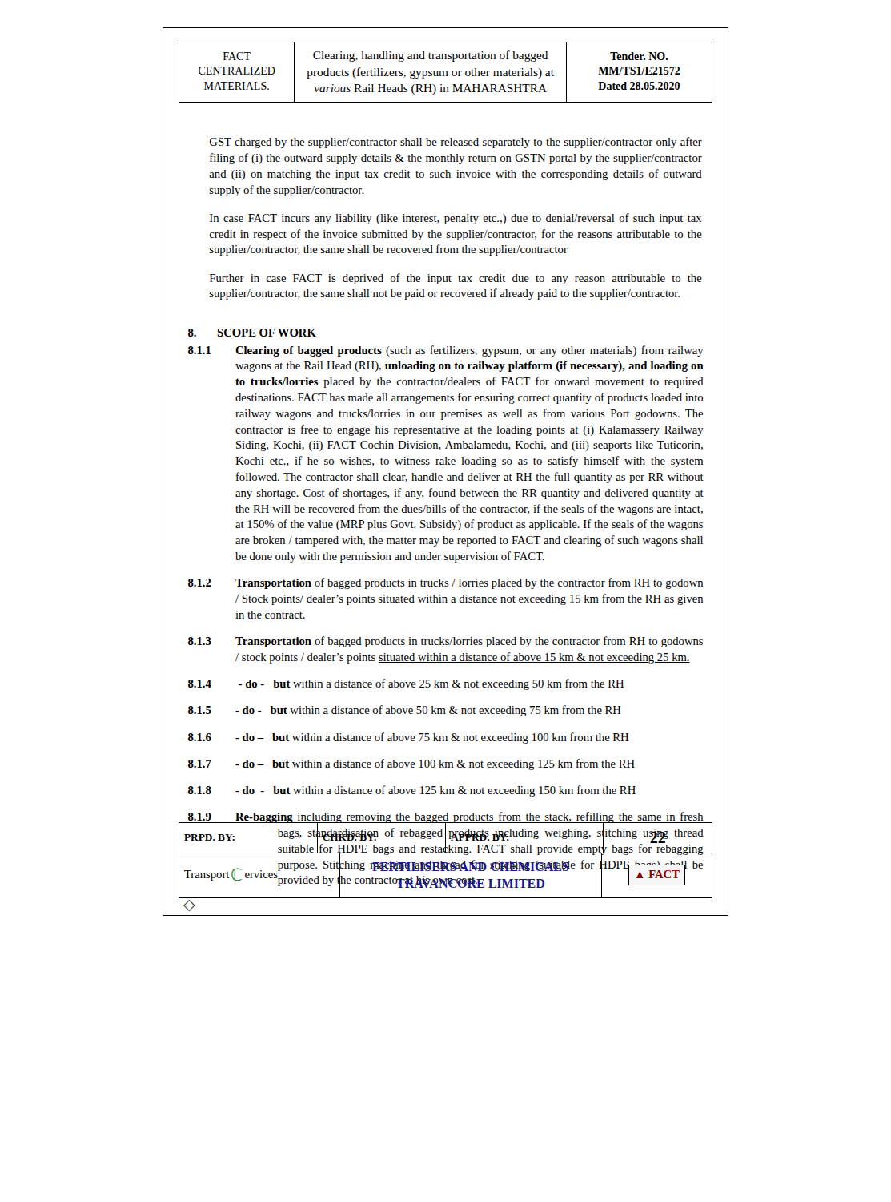| FACT CENTRALIZED MATERIALS. | Clearing, handling and transportation of bagged products (fertilizers, gypsum or other materials) at various Rail Heads (RH) in MAHARASHTRA | Tender. NO. MM/TS1/E21572 Dated 28.05.2020 |
GST charged by the supplier/contractor shall be released separately to the supplier/contractor only after filing of (i) the outward supply details & the monthly return on GSTN portal by the supplier/contractor and (ii) on matching the input tax credit to such invoice with the corresponding details of outward supply of the supplier/contractor.
In case FACT incurs any liability (like interest, penalty etc.,) due to denial/reversal of such input tax credit in respect of the invoice submitted by the supplier/contractor, for the reasons attributable to the supplier/contractor, the same shall be recovered from the supplier/contractor
Further in case FACT is deprived of the input tax credit due to any reason attributable to the supplier/contractor, the same shall not be paid or recovered if already paid to the supplier/contractor.
8. SCOPE OF WORK
8.1.1
Clearing of bagged products (such as fertilizers, gypsum, or any other materials) from railway wagons at the Rail Head (RH), unloading on to railway platform (if necessary), and loading on to trucks/lorries placed by the contractor/dealers of FACT for onward movement to required destinations. FACT has made all arrangements for ensuring correct quantity of products loaded into railway wagons and trucks/lorries in our premises as well as from various Port godowns. The contractor is free to engage his representative at the loading points at (i) Kalamassery Railway Siding, Kochi, (ii) FACT Cochin Division, Ambalamedu, Kochi, and (iii) seaports like Tuticorin, Kochi etc., if he so wishes, to witness rake loading so as to satisfy himself with the system followed. The contractor shall clear, handle and deliver at RH the full quantity as per RR without any shortage. Cost of shortages, if any, found between the RR quantity and delivered quantity at the RH will be recovered from the dues/bills of the contractor, if the seals of the wagons are intact, at 150% of the value (MRP plus Govt. Subsidy) of product as applicable. If the seals of the wagons are broken / tampered with, the matter may be reported to FACT and clearing of such wagons shall be done only with the permission and under supervision of FACT.
8.1.2
Transportation of bagged products in trucks / lorries placed by the contractor from RH to godown / Stock points/ dealer’s points situated within a distance not exceeding 15 km from the RH as given in the contract.
8.1.3
Transportation of bagged products in trucks/lorries placed by the contractor from RH to godowns / stock points / dealer’s points situated within a distance of above 15 km & not exceeding 25 km.
8.1.4
- do - but within a distance of above 25 km & not exceeding 50 km from the RH
8.1.5
- do - but within a distance of above 50 km & not exceeding 75 km from the RH
8.1.6
- do – but within a distance of above 75 km & not exceeding 100 km from the RH
8.1.7
- do – but within a distance of above 100 km & not exceeding 125 km from the RH
8.1.8
- do - but within a distance of above 125 km & not exceeding 150 km from the RH
8.1.9
Re-bagging including removing the bagged products from the stack, refilling the same in fresh bags, standardisation of rebagged products including weighing, stitching using thread suitable for HDPE bags and restacking. FACT shall provide empty bags for rebagging purpose. Stitching machine and thread for stitching (suitable for HDPE bags) shall be provided by the contractor at his own cost.
| PRPD. BY: | CHKD. BY: | APPRD. BY: | 22 |
| Transport ℂ ervices ◇ | FERTILISERS AND CHEMICALS TRAVANCORE LIMITED | ▲ FACT |